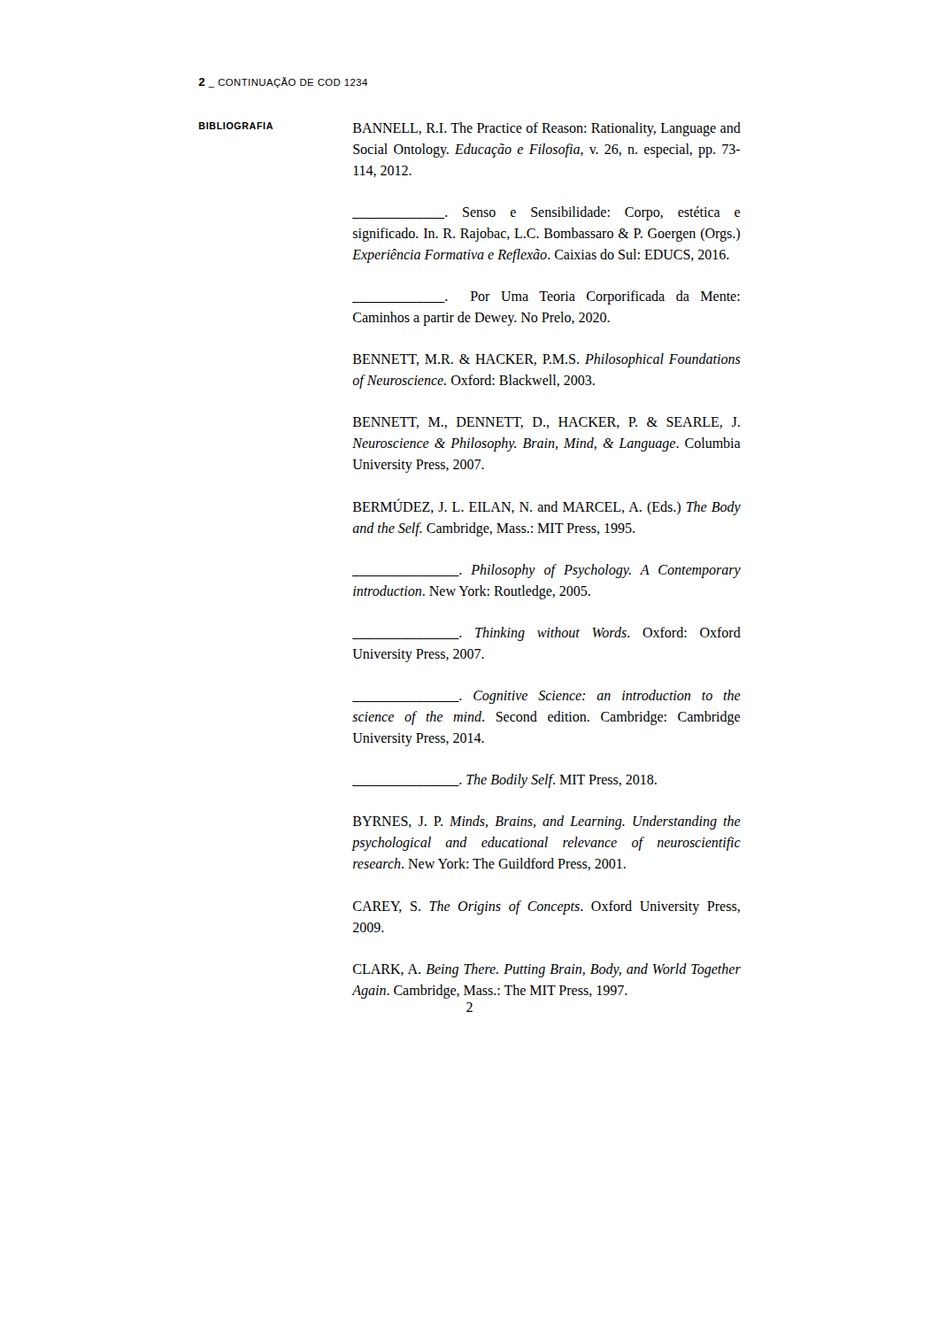2 _ CONTINUAÇÃO DE COD 1234
BIBLIOGRAFIA
BANNELL, R.I. The Practice of Reason: Rationality, Language and Social Ontology. Educação e Filosofia, v. 26, n. especial, pp. 73-114, 2012.
_____________. Senso e Sensibilidade: Corpo, estética e significado. In. R. Rajobac, L.C. Bombassaro & P. Goergen (Orgs.) Experiência Formativa e Reflexão. Caixias do Sul: EDUCS, 2016.
_____________. Por Uma Teoria Corporificada da Mente: Caminhos a partir de Dewey. No Prelo, 2020.
BENNETT, M.R. & HACKER, P.M.S. Philosophical Foundations of Neuroscience. Oxford: Blackwell, 2003.
BENNETT, M., DENNETT, D., HACKER, P. & SEARLE, J. Neuroscience & Philosophy. Brain, Mind, & Language. Columbia University Press, 2007.
BERMÚDEZ, J. L. EILAN, N. and MARCEL, A. (Eds.) The Body and the Self. Cambridge, Mass.: MIT Press, 1995.
_______________. Philosophy of Psychology. A Contemporary introduction. New York: Routledge, 2005.
_______________. Thinking without Words. Oxford: Oxford University Press, 2007.
_______________. Cognitive Science: an introduction to the science of the mind. Second edition. Cambridge: Cambridge University Press, 2014.
_______________. The Bodily Self. MIT Press, 2018.
BYRNES, J. P. Minds, Brains, and Learning. Understanding the psychological and educational relevance of neuroscientific research. New York: The Guildford Press, 2001.
CAREY, S. The Origins of Concepts. Oxford University Press, 2009.
CLARK, A. Being There. Putting Brain, Body, and World Together Again. Cambridge, Mass.: The MIT Press, 1997.
2